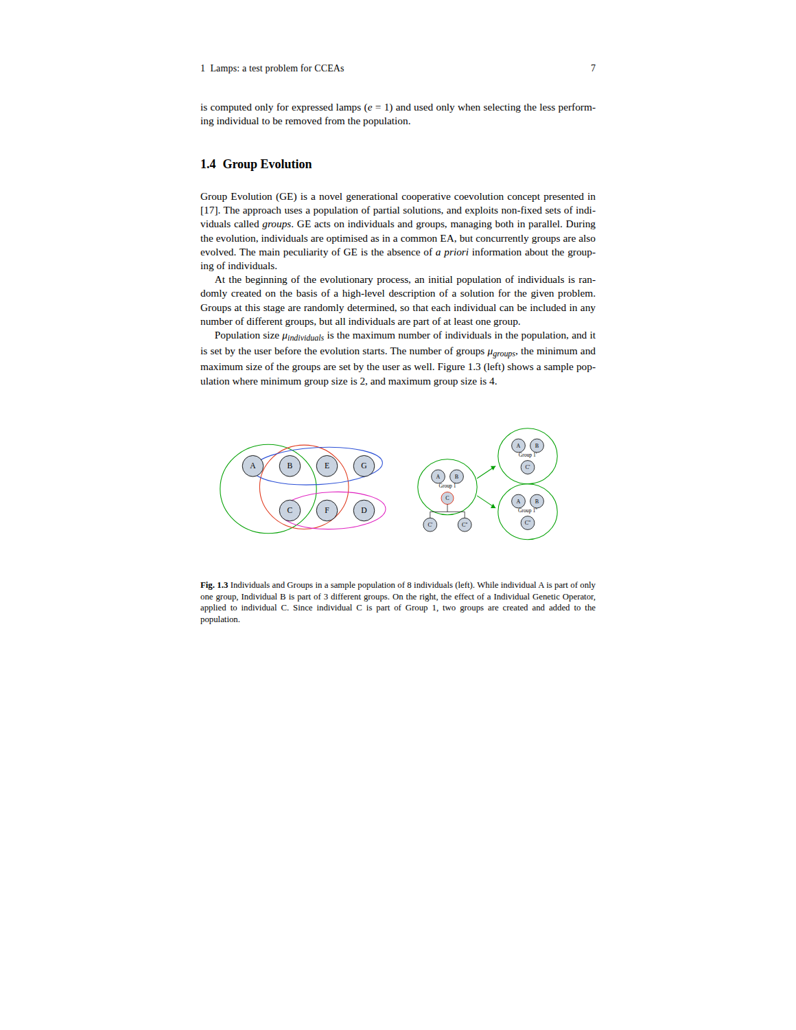1 Lamps: a test problem for CCEAs 7
is computed only for expressed lamps (e = 1) and used only when selecting the less performing individual to be removed from the population.
1.4 Group Evolution
Group Evolution (GE) is a novel generational cooperative coevolution concept presented in [17]. The approach uses a population of partial solutions, and exploits non-fixed sets of individuals called groups. GE acts on individuals and groups, managing both in parallel. During the evolution, individuals are optimised as in a common EA, but concurrently groups are also evolved. The main peculiarity of GE is the absence of a priori information about the grouping of individuals.
At the beginning of the evolutionary process, an initial population of individuals is randomly created on the basis of a high-level description of a solution for the given problem. Groups at this stage are randomly determined, so that each individual can be included in any number of different groups, but all individuals are part of at least one group.
Population size μindividuals is the maximum number of individuals in the population, and it is set by the user before the evolution starts. The number of groups μgroups, the minimum and maximum size of the groups are set by the user as well. Figure 1.3 (left) shows a sample population where minimum group size is 2, and maximum group size is 4.
A B E G C F D A B Group 1 C C' C'' A B Group 1' C' A B Group 1'' C''
Fig. 1.3 Individuals and Groups in a sample population of 8 individuals (left). While individual A is part of only one group, Individual B is part of 3 different groups. On the right, the effect of a Individual Genetic Operator, applied to individual C. Since individual C is part of Group 1, two groups are created and added to the population.